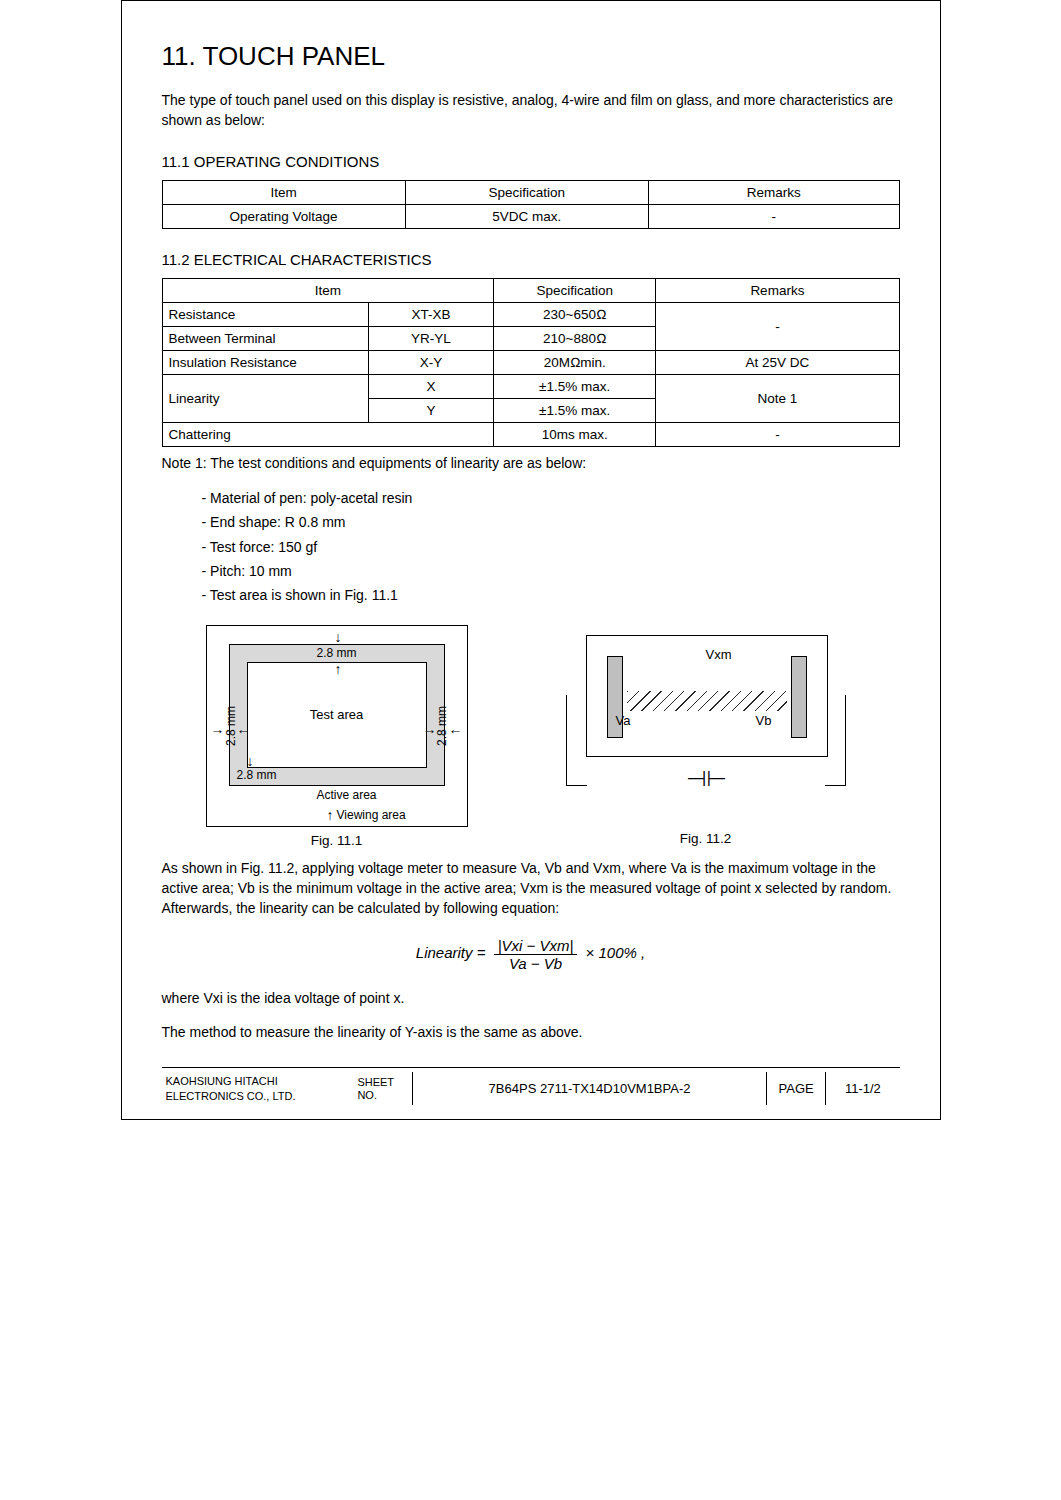11. TOUCH PANEL
The type of touch panel used on this display is resistive, analog, 4-wire and film on glass, and more characteristics are shown as below:
11.1 OPERATING CONDITIONS
| Item | Specification | Remarks |
| --- | --- | --- |
| Operating Voltage | 5VDC max. | - |
11.2 ELECTRICAL CHARACTERISTICS
| Item | Specification | Remarks |
| --- | --- | --- |
| Resistance | XT-XB | 230~650Ω | - |
| Between Terminal | YR-YL | 210~880Ω |
| Insulation Resistance | X-Y | 20MΩmin. | At 25V DC |
| Linearity | X | ±1.5% max. | Note 1 |
| Y | ±1.5% max. |
| Chattering | 10ms max. | - |
Note 1: The test conditions and equipments of linearity are as below:
- Material of pen: poly-acetal resin
- End shape: R 0.8 mm
- Test force: 150 gf
- Pitch: 10 mm
- Test area is shown in Fig. 11.1
Test area
2.8 mm 2.8 mm 2.8 mm 2.8 mm Active area Viewing area ↓ ↑ → ← → ← ↓ ↑
Fig. 11.1
Vxm Va Vb
—| |—
Fig. 11.2
As shown in Fig. 11.2, applying voltage meter to measure Va, Vb and Vxm, where Va is the maximum voltage in the active area; Vb is the minimum voltage in the active area; Vxm is the measured voltage of point x selected by random. Afterwards, the linearity can be calculated by following equation:
Linearity = |Vxi − Vxm| Va − Vb × 100% ,
where Vxi is the idea voltage of point x.
The method to measure the linearity of Y-axis is the same as above.
| KAOHSIUNG HITACHI ELECTRONICS CO., LTD. | SHEET NO. | 7B64PS 2711-TX14D10VM1BPA-2 | PAGE | 11-1/2 |